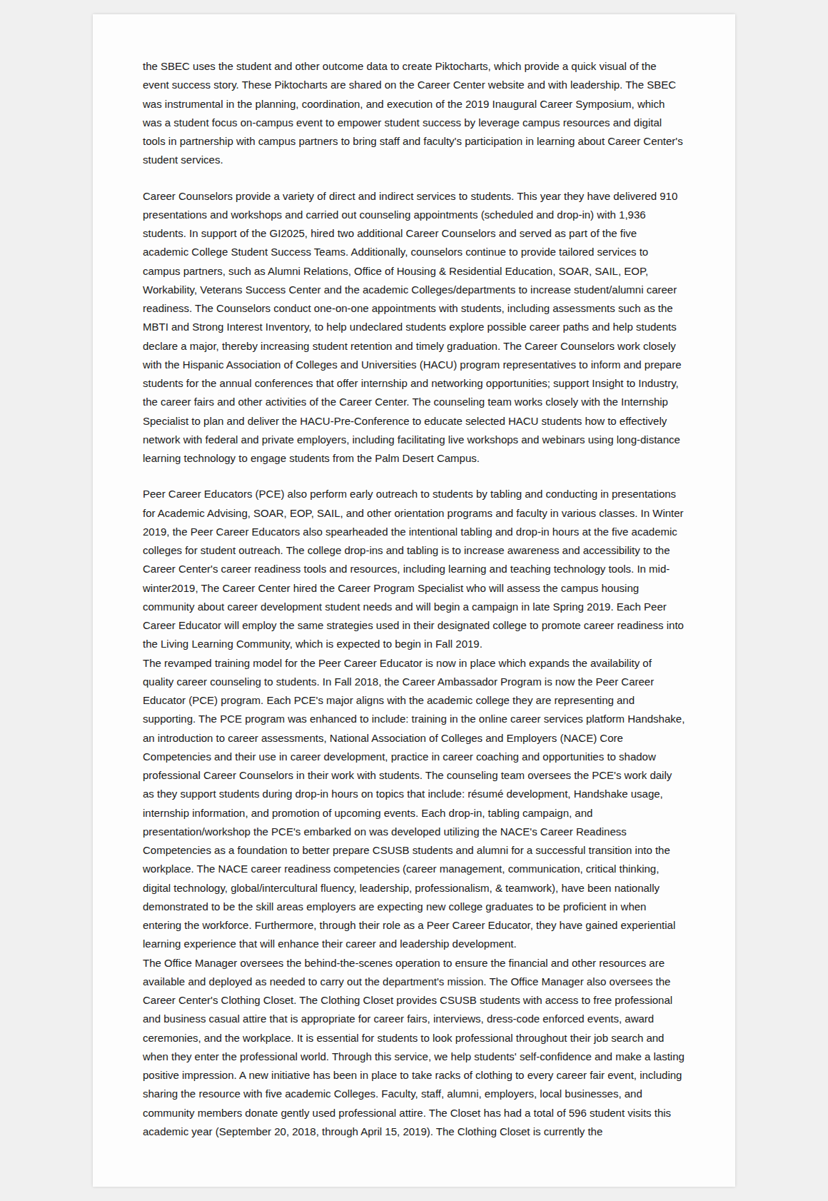the SBEC uses the student and other outcome data to create Piktocharts, which provide a quick visual of the event success story. These Piktocharts are shared on the Career Center website and with leadership. The SBEC was instrumental in the planning, coordination, and execution of the 2019 Inaugural Career Symposium, which was a student focus on-campus event to empower student success by leverage campus resources and digital tools in partnership with campus partners to bring staff and faculty's participation in learning about Career Center's student services.
Career Counselors provide a variety of direct and indirect services to students. This year they have delivered 910 presentations and workshops and carried out counseling appointments (scheduled and drop-in) with 1,936 students. In support of the GI2025, hired two additional Career Counselors and served as part of the five academic College Student Success Teams. Additionally, counselors continue to provide tailored services to campus partners, such as Alumni Relations, Office of Housing & Residential Education, SOAR, SAIL, EOP, Workability, Veterans Success Center and the academic Colleges/departments to increase student/alumni career readiness. The Counselors conduct one-on-one appointments with students, including assessments such as the MBTI and Strong Interest Inventory, to help undeclared students explore possible career paths and help students declare a major, thereby increasing student retention and timely graduation. The Career Counselors work closely with the Hispanic Association of Colleges and Universities (HACU) program representatives to inform and prepare students for the annual conferences that offer internship and networking opportunities; support Insight to Industry, the career fairs and other activities of the Career Center. The counseling team works closely with the Internship Specialist to plan and deliver the HACU-Pre-Conference to educate selected HACU students how to effectively network with federal and private employers, including facilitating live workshops and webinars using long-distance learning technology to engage students from the Palm Desert Campus.
Peer Career Educators (PCE) also perform early outreach to students by tabling and conducting in presentations for Academic Advising, SOAR, EOP, SAIL, and other orientation programs and faculty in various classes. In Winter 2019, the Peer Career Educators also spearheaded the intentional tabling and drop-in hours at the five academic colleges for student outreach. The college drop-ins and tabling is to increase awareness and accessibility to the Career Center's career readiness tools and resources, including learning and teaching technology tools. In mid-winter2019, The Career Center hired the Career Program Specialist who will assess the campus housing community about career development student needs and will begin a campaign in late Spring 2019. Each Peer Career Educator will employ the same strategies used in their designated college to promote career readiness into the Living Learning Community, which is expected to begin in Fall 2019.
The revamped training model for the Peer Career Educator is now in place which expands the availability of quality career counseling to students. In Fall 2018, the Career Ambassador Program is now the Peer Career Educator (PCE) program. Each PCE's major aligns with the academic college they are representing and supporting. The PCE program was enhanced to include: training in the online career services platform Handshake, an introduction to career assessments, National Association of Colleges and Employers (NACE) Core Competencies and their use in career development, practice in career coaching and opportunities to shadow professional Career Counselors in their work with students. The counseling team oversees the PCE's work daily as they support students during drop-in hours on topics that include: résumé development, Handshake usage, internship information, and promotion of upcoming events. Each drop-in, tabling campaign, and presentation/workshop the PCE's embarked on was developed utilizing the NACE's Career Readiness Competencies as a foundation to better prepare CSUSB students and alumni for a successful transition into the workplace. The NACE career readiness competencies (career management, communication, critical thinking, digital technology, global/intercultural fluency, leadership, professionalism, & teamwork), have been nationally demonstrated to be the skill areas employers are expecting new college graduates to be proficient in when entering the workforce. Furthermore, through their role as a Peer Career Educator, they have gained experiential learning experience that will enhance their career and leadership development.
The Office Manager oversees the behind-the-scenes operation to ensure the financial and other resources are available and deployed as needed to carry out the department's mission. The Office Manager also oversees the Career Center's Clothing Closet. The Clothing Closet provides CSUSB students with access to free professional and business casual attire that is appropriate for career fairs, interviews, dress-code enforced events, award ceremonies, and the workplace. It is essential for students to look professional throughout their job search and when they enter the professional world. Through this service, we help students' self-confidence and make a lasting positive impression. A new initiative has been in place to take racks of clothing to every career fair event, including sharing the resource with five academic Colleges. Faculty, staff, alumni, employers, local businesses, and community members donate gently used professional attire. The Closet has had a total of 596 student visits this academic year (September 20, 2018, through April 15, 2019). The Clothing Closet is currently the